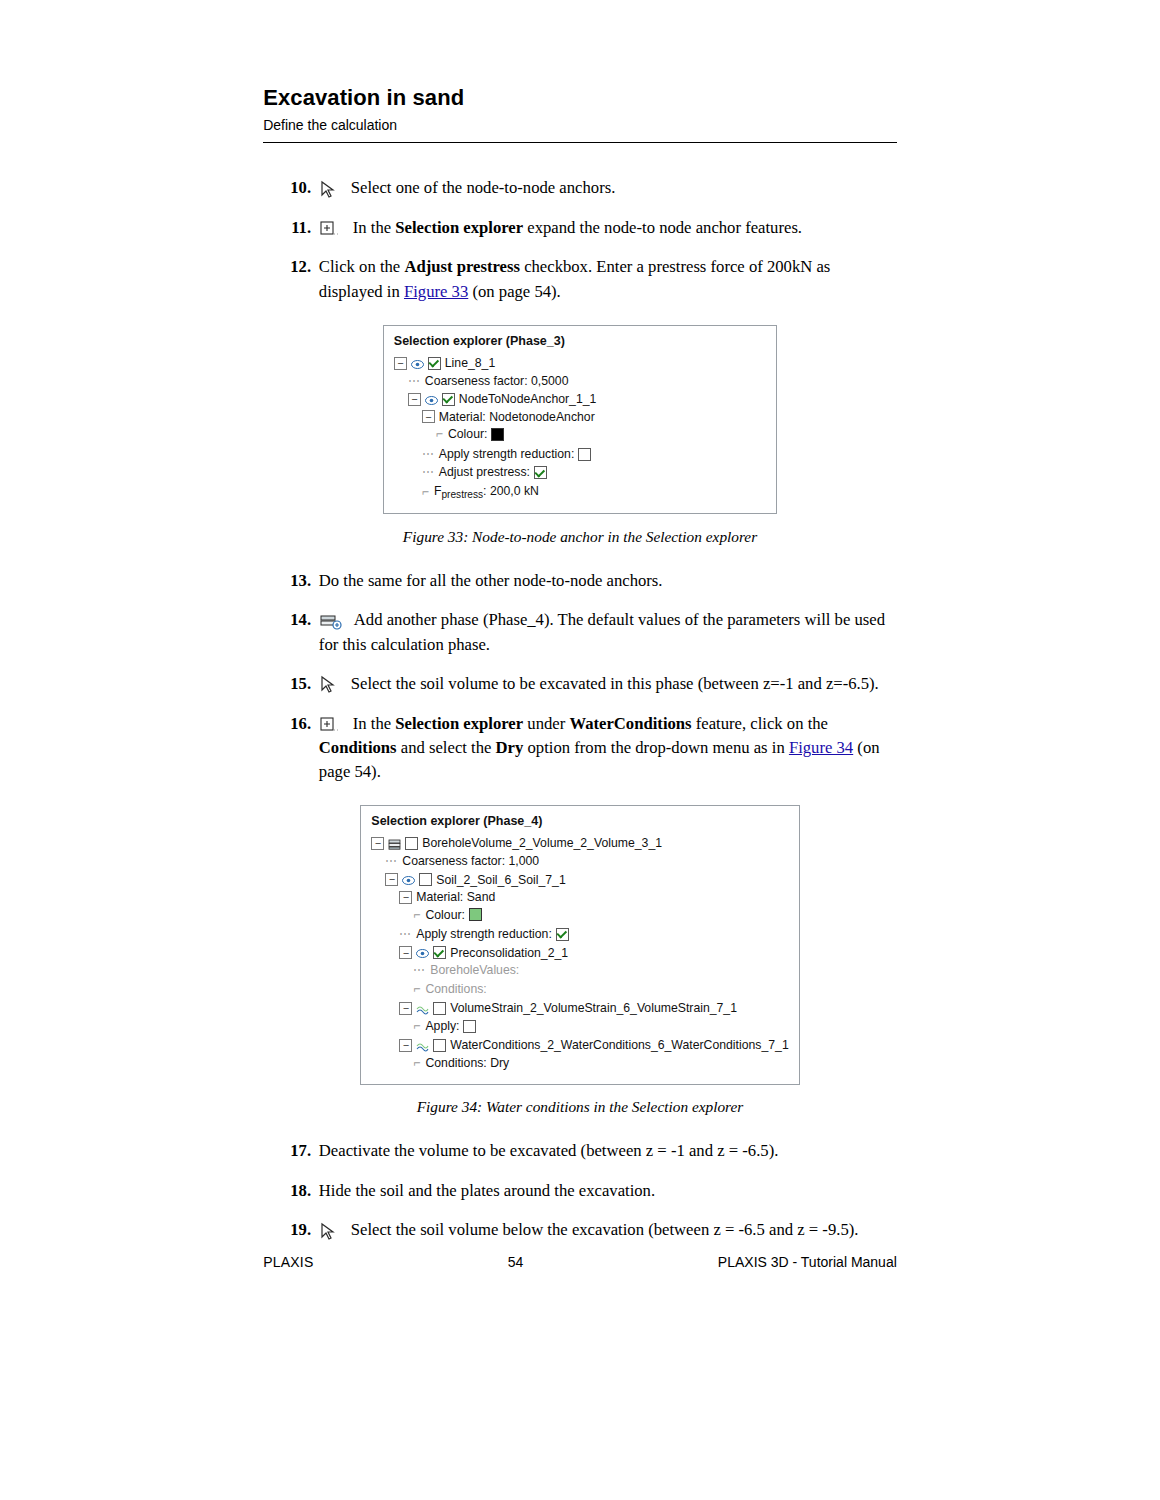Excavation in sand
Define the calculation
10.
Select one of the node-to-node anchors.
11.
In the Selection explorer expand the node-to node anchor features.
12.
Click on the Adjust prestress checkbox. Enter a prestress force of 200kN as displayed in Figure 33 (on page 54).
Selection explorer (Phase_3)
− Line_8_1
⋯ Coarseness factor: 0,5000
− NodeToNodeAnchor_1_1
− Material: NodetonodeAnchor
⌐ Colour:
⋯ Apply strength reduction:
⋯ Adjust prestress:
⌐ Fprestress: 200,0 kN
Figure 33: Node-to-node anchor in the Selection explorer
13.
Do the same for all the other node-to-node anchors.
14.
Add another phase (Phase_4). The default values of the parameters will be used for this calculation phase.
15.
Select the soil volume to be excavated in this phase (between z=-1 and z=-6.5).
16.
In the Selection explorer under WaterConditions feature, click on the Conditions and select the Dry option from the drop-down menu as in Figure 34 (on page 54).
Selection explorer (Phase_4)
− BoreholeVolume_2_Volume_2_Volume_3_1
⋯ Coarseness factor: 1,000
− Soil_2_Soil_6_Soil_7_1
− Material: Sand
⌐ Colour:
⋯ Apply strength reduction:
− Preconsolidation_2_1
⋯ BoreholeValues:
⌐ Conditions:
− VolumeStrain_2_VolumeStrain_6_VolumeStrain_7_1
⌐ Apply:
− WaterConditions_2_WaterConditions_6_WaterConditions_7_1
⌐ Conditions: Dry
Figure 34: Water conditions in the Selection explorer
17.
Deactivate the volume to be excavated (between z = -1 and z = -6.5).
18.
Hide the soil and the plates around the excavation.
19.
Select the soil volume below the excavation (between z = -6.5 and z = -9.5).
PLAXIS
54
PLAXIS 3D - Tutorial Manual